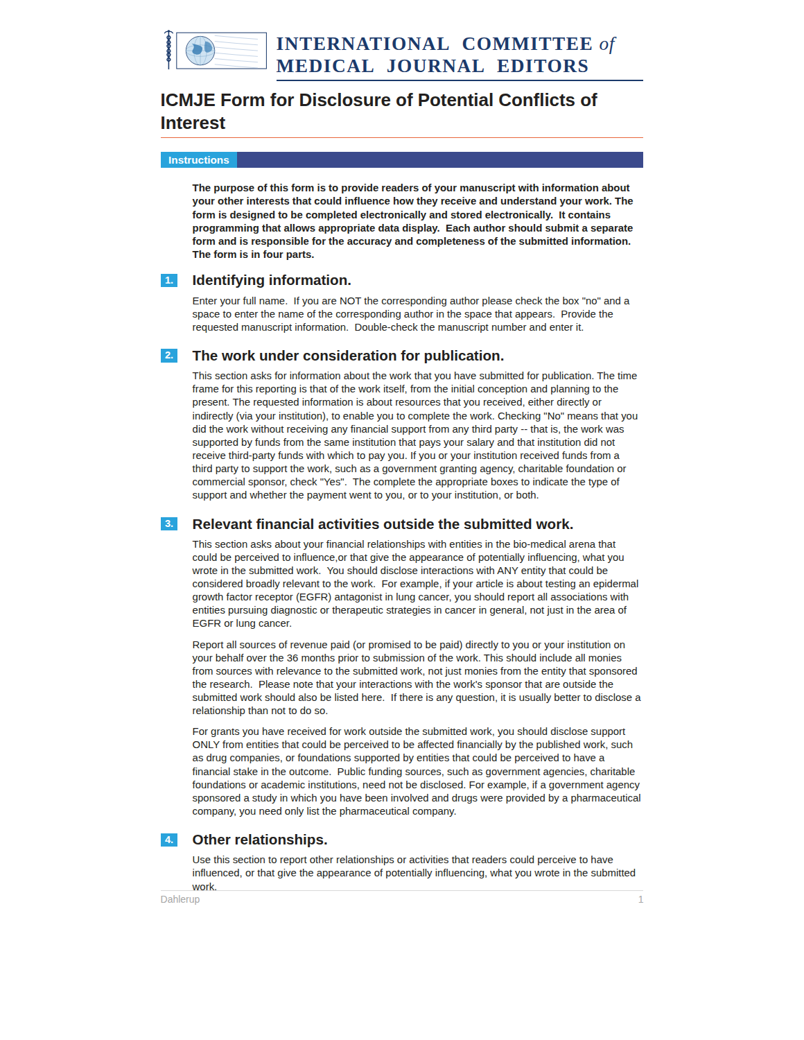INTERNATIONAL COMMITTEE of
MEDICAL JOURNAL EDITORS
ICMJE Form for Disclosure of Potential Conflicts of Interest
Instructions
The purpose of this form is to provide readers of your manuscript with information about your other interests that could influence how they receive and understand your work. The form is designed to be completed electronically and stored electronically. It contains programming that allows appropriate data display. Each author should submit a separate form and is responsible for the accuracy and completeness of the submitted information. The form is in four parts.
1.
Identifying information.
Enter your full name. If you are NOT the corresponding author please check the box "no" and a space to enter the name of the corresponding author in the space that appears. Provide the requested manuscript information. Double-check the manuscript number and enter it.
2.
The work under consideration for publication.
This section asks for information about the work that you have submitted for publication. The time frame for this reporting is that of the work itself, from the initial conception and planning to the present. The requested information is about resources that you received, either directly or indirectly (via your institution), to enable you to complete the work. Checking "No" means that you did the work without receiving any financial support from any third party -- that is, the work was supported by funds from the same institution that pays your salary and that institution did not receive third-party funds with which to pay you. If you or your institution received funds from a third party to support the work, such as a government granting agency, charitable foundation or commercial sponsor, check "Yes". The complete the appropriate boxes to indicate the type of support and whether the payment went to you, or to your institution, or both.
3.
Relevant financial activities outside the submitted work.
This section asks about your financial relationships with entities in the bio-medical arena that could be perceived to influence,or that give the appearance of potentially influencing, what you wrote in the submitted work. You should disclose interactions with ANY entity that could be considered broadly relevant to the work. For example, if your article is about testing an epidermal growth factor receptor (EGFR) antagonist in lung cancer, you should report all associations with entities pursuing diagnostic or therapeutic strategies in cancer in general, not just in the area of EGFR or lung cancer.
Report all sources of revenue paid (or promised to be paid) directly to you or your institution on your behalf over the 36 months prior to submission of the work. This should include all monies from sources with relevance to the submitted work, not just monies from the entity that sponsored the research. Please note that your interactions with the work's sponsor that are outside the submitted work should also be listed here. If there is any question, it is usually better to disclose a relationship than not to do so.
For grants you have received for work outside the submitted work, you should disclose support ONLY from entities that could be perceived to be affected financially by the published work, such as drug companies, or foundations supported by entities that could be perceived to have a financial stake in the outcome. Public funding sources, such as government agencies, charitable foundations or academic institutions, need not be disclosed. For example, if a government agency sponsored a study in which you have been involved and drugs were provided by a pharmaceutical company, you need only list the pharmaceutical company.
4.
Other relationships.
Use this section to report other relationships or activities that readers could perceive to have influenced, or that give the appearance of potentially influencing, what you wrote in the submitted work.
Dahlerup
1